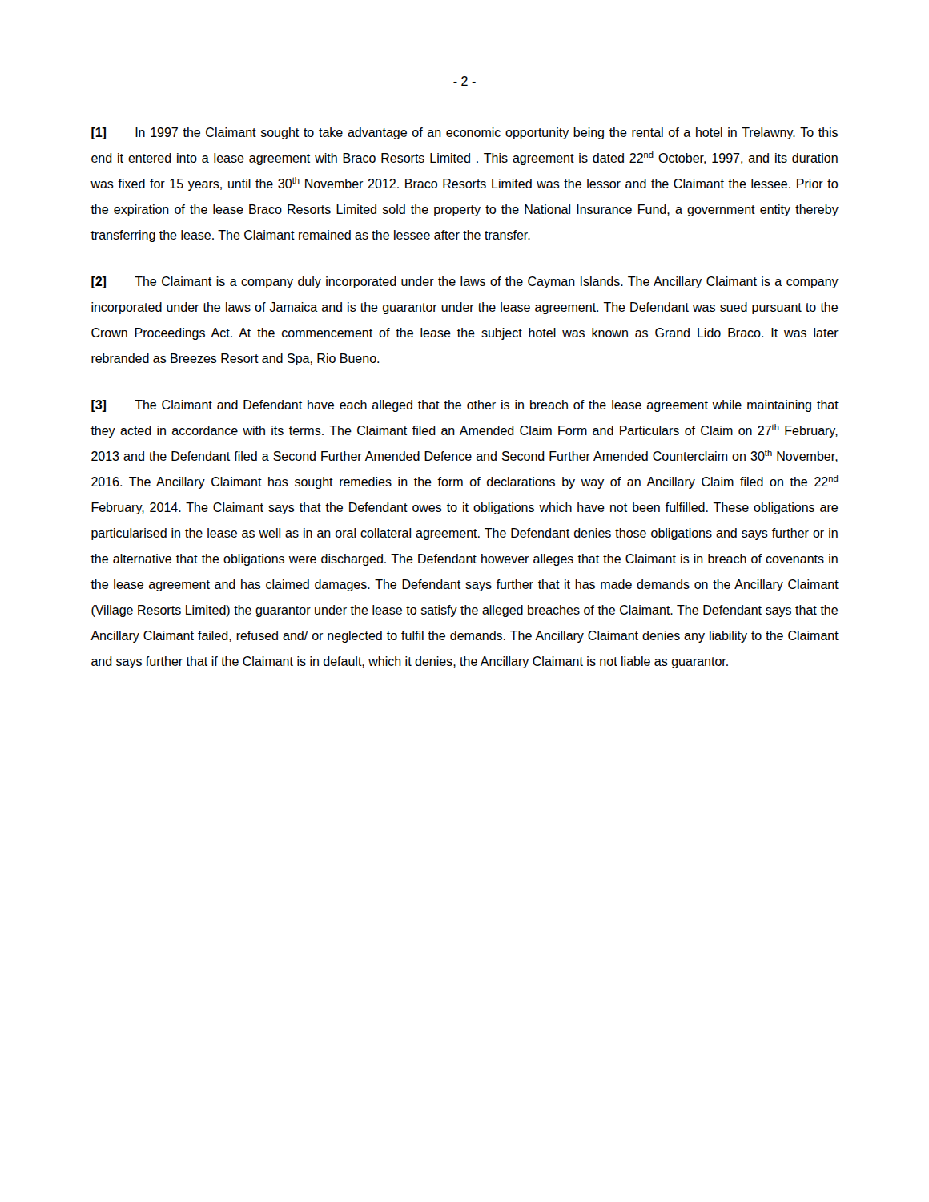- 2 -
[1] In 1997 the Claimant sought to take advantage of an economic opportunity being the rental of a hotel in Trelawny. To this end it entered into a lease agreement with Braco Resorts Limited . This agreement is dated 22nd October, 1997, and its duration was fixed for 15 years, until the 30th November 2012. Braco Resorts Limited was the lessor and the Claimant the lessee. Prior to the expiration of the lease Braco Resorts Limited sold the property to the National Insurance Fund, a government entity thereby transferring the lease. The Claimant remained as the lessee after the transfer.
[2] The Claimant is a company duly incorporated under the laws of the Cayman Islands. The Ancillary Claimant is a company incorporated under the laws of Jamaica and is the guarantor under the lease agreement. The Defendant was sued pursuant to the Crown Proceedings Act. At the commencement of the lease the subject hotel was known as Grand Lido Braco. It was later rebranded as Breezes Resort and Spa, Rio Bueno.
[3] The Claimant and Defendant have each alleged that the other is in breach of the lease agreement while maintaining that they acted in accordance with its terms. The Claimant filed an Amended Claim Form and Particulars of Claim on 27th February, 2013 and the Defendant filed a Second Further Amended Defence and Second Further Amended Counterclaim on 30th November, 2016. The Ancillary Claimant has sought remedies in the form of declarations by way of an Ancillary Claim filed on the 22nd February, 2014. The Claimant says that the Defendant owes to it obligations which have not been fulfilled. These obligations are particularised in the lease as well as in an oral collateral agreement. The Defendant denies those obligations and says further or in the alternative that the obligations were discharged. The Defendant however alleges that the Claimant is in breach of covenants in the lease agreement and has claimed damages. The Defendant says further that it has made demands on the Ancillary Claimant (Village Resorts Limited) the guarantor under the lease to satisfy the alleged breaches of the Claimant. The Defendant says that the Ancillary Claimant failed, refused and/ or neglected to fulfil the demands. The Ancillary Claimant denies any liability to the Claimant and says further that if the Claimant is in default, which it denies, the Ancillary Claimant is not liable as guarantor.